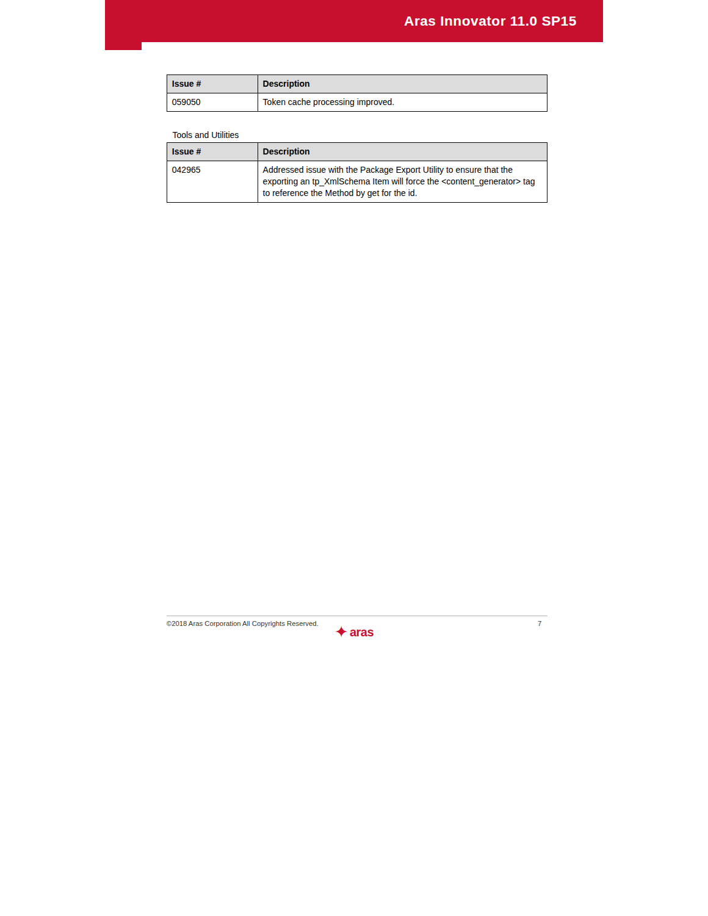Aras Innovator 11.0 SP15
| Issue # | Description |
| --- | --- |
| 059050 | Token cache processing improved. |
Tools and Utilities
| Issue # | Description |
| --- | --- |
| 042965 | Addressed issue with the Package Export Utility to ensure that the exporting an tp_XmlSchema Item will force the <content_generator> tag to reference the Method by get for the id. |
©2018 Aras Corporation All Copyrights Reserved.
7
✦aras